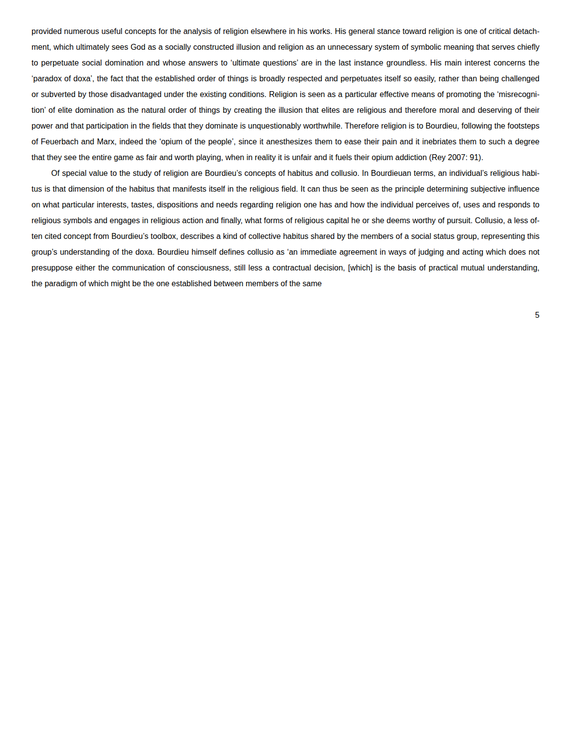provided numerous useful concepts for the analysis of religion elsewhere in his works. His general stance toward religion is one of critical detachment, which ultimately sees God as a socially constructed illusion and religion as an unnecessary system of symbolic meaning that serves chiefly to perpetuate social domination and whose answers to ‘ultimate questions’ are in the last instance groundless. His main interest concerns the ‘paradox of doxa’, the fact that the established order of things is broadly respected and perpetuates itself so easily, rather than being challenged or subverted by those disadvantaged under the existing conditions. Religion is seen as a particular effective means of promoting the ‘misrecognition’ of elite domination as the natural order of things by creating the illusion that elites are religious and therefore moral and deserving of their power and that participation in the fields that they dominate is unquestionably worthwhile. Therefore religion is to Bourdieu, following the footsteps of Feuerbach and Marx, indeed the ‘opium of the people’, since it anesthesizes them to ease their pain and it inebriates them to such a degree that they see the entire game as fair and worth playing, when in reality it is unfair and it fuels their opium addiction (Rey 2007: 91).
Of special value to the study of religion are Bourdieu’s concepts of habitus and collusio. In Bourdieuan terms, an individual’s religious habitus is that dimension of the habitus that manifests itself in the religious field. It can thus be seen as the principle determining subjective influence on what particular interests, tastes, dispositions and needs regarding religion one has and how the individual perceives of, uses and responds to religious symbols and engages in religious action and finally, what forms of religious capital he or she deems worthy of pursuit. Collusio, a less often cited concept from Bourdieu’s toolbox, describes a kind of collective habitus shared by the members of a social status group, representing this group’s understanding of the doxa. Bourdieu himself defines collusio as ‘an immediate agreement in ways of judging and acting which does not presuppose either the communication of consciousness, still less a contractual decision, [which] is the basis of practical mutual understanding, the paradigm of which might be the one established between members of the same
5